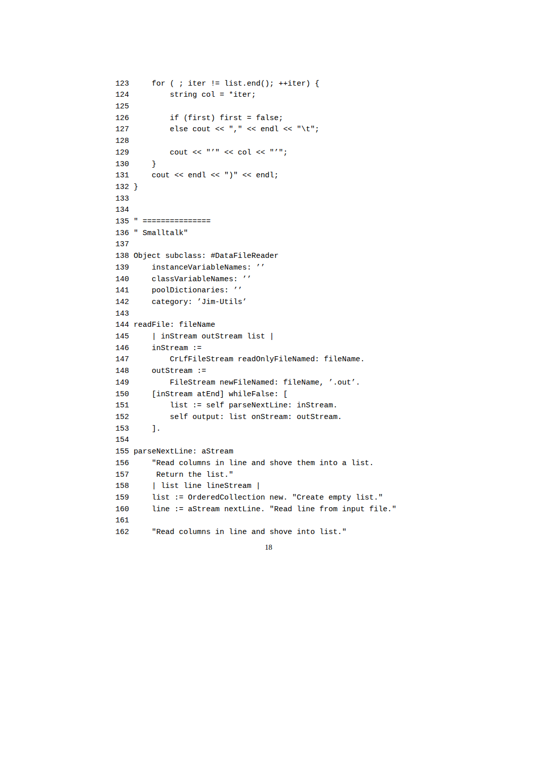123     for ( ; iter != list.end(); ++iter) {
124         string col = *iter;
125
126         if (first) first = false;
127         else cout << "," << endl << "\t";
128
129         cout << "’" << col << "’";
130     }
131     cout << endl << ")" << endl;
132 }
133
134
135 " ===============
136 " Smalltalk"
137
138 Object subclass: #DataFileReader
139     instanceVariableNames: ’’
140     classVariableNames: ’’
141     poolDictionaries: ’’
142     category: ’Jim-Utils’
143
144 readFile: fileName
145     | inStream outStream list |
146     inStream :=
147         CrLfFileStream readOnlyFileNamed: fileName.
148     outStream :=
149         FileStream newFileNamed: fileName, ’.out’.
150     [inStream atEnd] whileFalse: [
151         list := self parseNextLine: inStream.
152         self output: list onStream: outStream.
153     ].
154
155 parseNextLine: aStream
156     "Read columns in line and shove them into a list.
157      Return the list."
158     | list line lineStream |
159     list := OrderedCollection new. "Create empty list."
160     line := aStream nextLine. "Read line from input file."
161
162     "Read columns in line and shove into list."
18